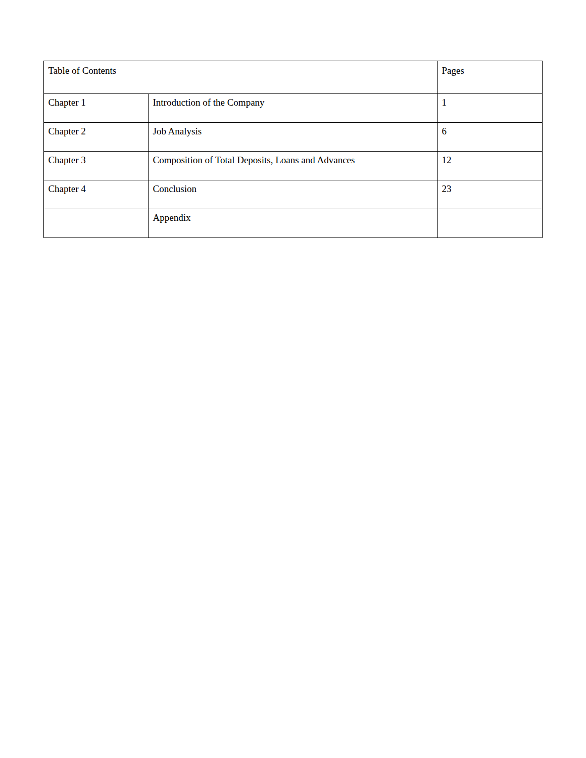| Table of Contents | Pages |
| Chapter 1 | Introduction of the Company | 1 |
| Chapter 2 | Job Analysis | 6 |
| Chapter 3 | Composition of Total Deposits, Loans and Advances | 12 |
| Chapter 4 | Conclusion | 23 |
| | Appendix | |